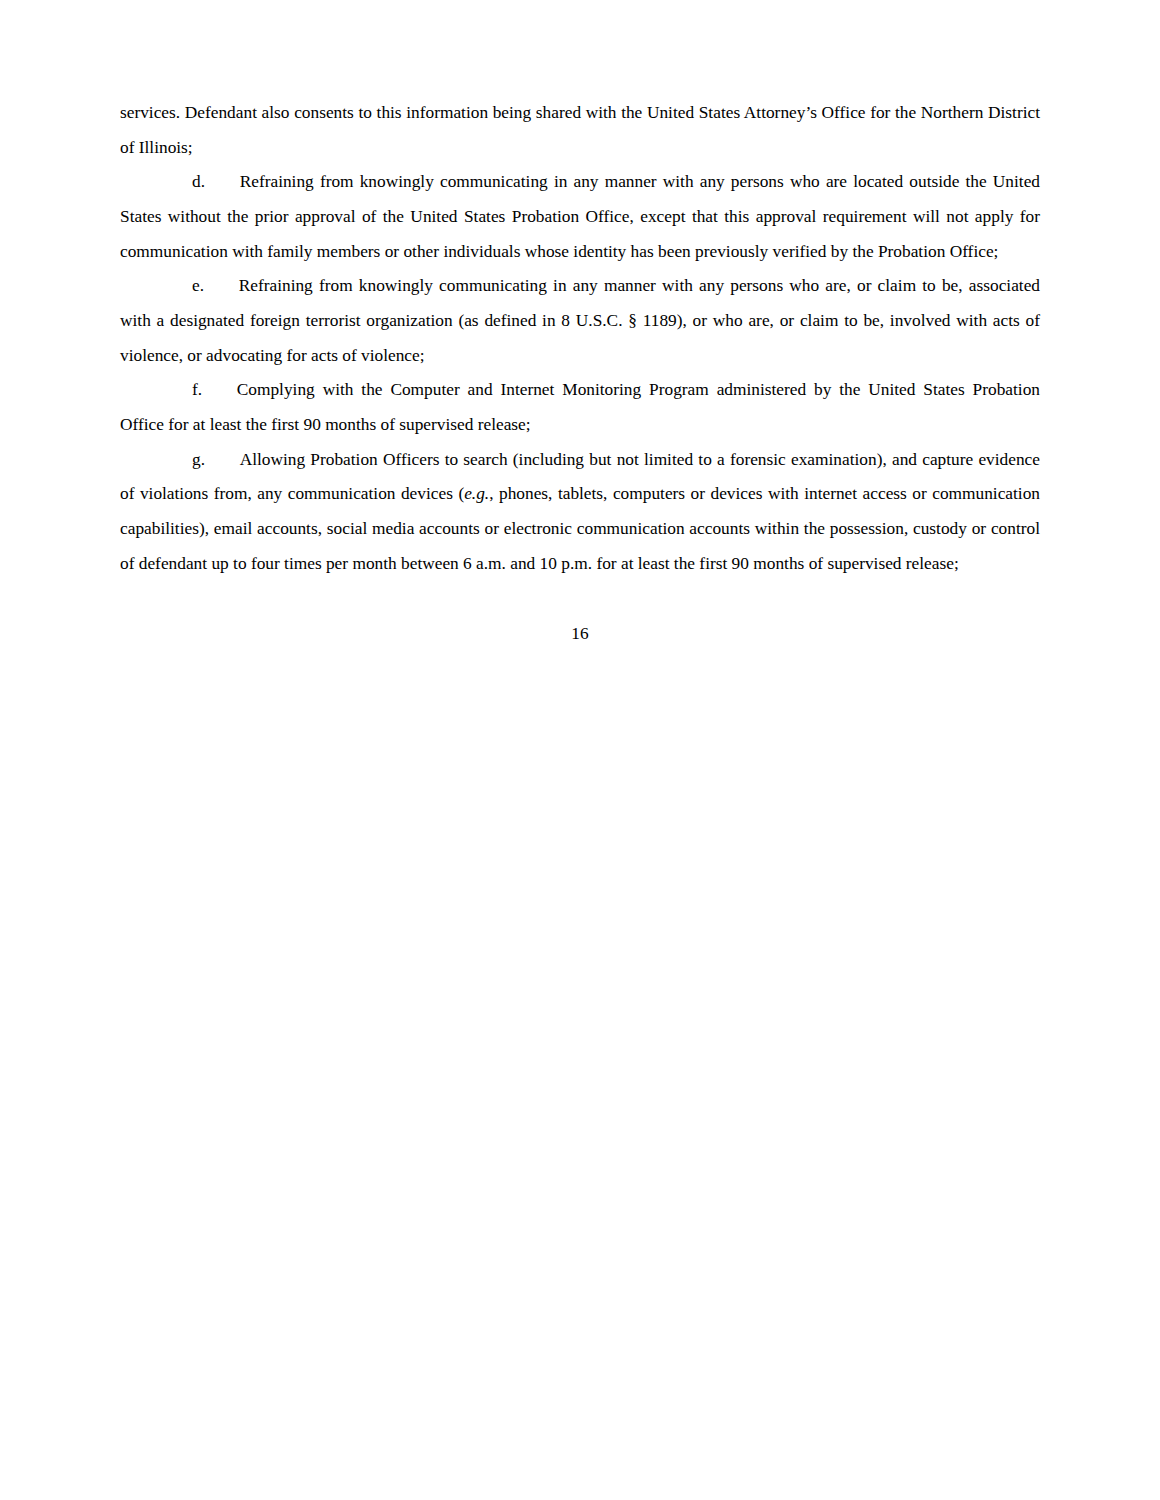services. Defendant also consents to this information being shared with the United States Attorney’s Office for the Northern District of Illinois;
d.  Refraining from knowingly communicating in any manner with any persons who are located outside the United States without the prior approval of the United States Probation Office, except that this approval requirement will not apply for communication with family members or other individuals whose identity has been previously verified by the Probation Office;
e.  Refraining from knowingly communicating in any manner with any persons who are, or claim to be, associated with a designated foreign terrorist organization (as defined in 8 U.S.C. § 1189), or who are, or claim to be, involved with acts of violence, or advocating for acts of violence;
f.  Complying with the Computer and Internet Monitoring Program administered by the United States Probation Office for at least the first 90 months of supervised release;
g.  Allowing Probation Officers to search (including but not limited to a forensic examination), and capture evidence of violations from, any communication devices (e.g., phones, tablets, computers or devices with internet access or communication capabilities), email accounts, social media accounts or electronic communication accounts within the possession, custody or control of defendant up to four times per month between 6 a.m. and 10 p.m. for at least the first 90 months of supervised release;
16